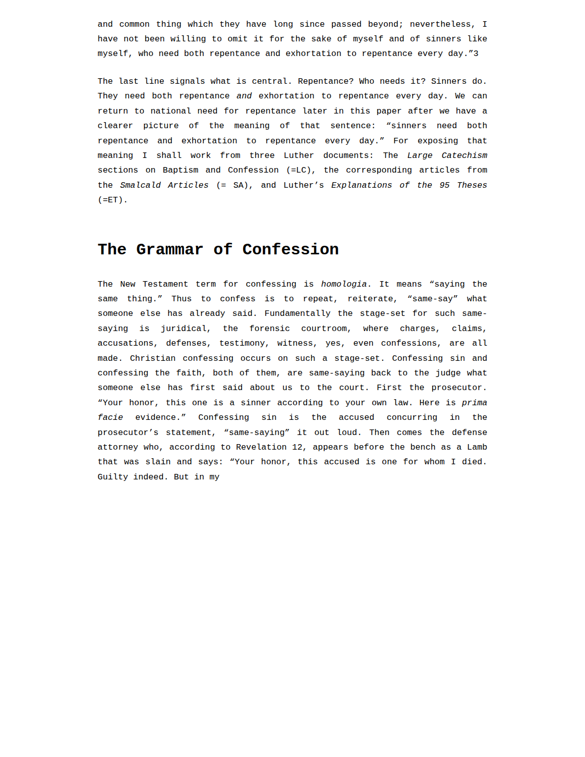and common thing which they have long since passed beyond; nevertheless, I have not been willing to omit it for the sake of myself and of sinners like myself, who need both repentance and exhortation to repentance every day.”3
The last line signals what is central. Repentance? Who needs it? Sinners do. They need both repentance and exhortation to repentance every day. We can return to national need for repentance later in this paper after we have a clearer picture of the meaning of that sentence: “sinners need both repentance and exhortation to repentance every day.” For exposing that meaning I shall work from three Luther documents: The Large Catechism sections on Baptism and Confession (=LC), the corresponding articles from the Smalcald Articles (= SA), and Luther’s Explanations of the 95 Theses (=ET).
The Grammar of Confession
The New Testament term for confessing is homologia. It means “saying the same thing.” Thus to confess is to repeat, reiterate, “same-say” what someone else has already said. Fundamentally the stage-set for such same-saying is juridical, the forensic courtroom, where charges, claims, accusations, defenses, testimony, witness, yes, even confessions, are all made. Christian confessing occurs on such a stage-set. Confessing sin and confessing the faith, both of them, are same-saying back to the judge what someone else has first said about us to the court. First the prosecutor. “Your honor, this one is a sinner according to your own law. Here is prima facie evidence.” Confessing sin is the accused concurring in the prosecutor’s statement, “same-saying” it out loud. Then comes the defense attorney who, according to Revelation 12, appears before the bench as a Lamb that was slain and says: “Your honor, this accused is one for whom I died. Guilty indeed. But in my